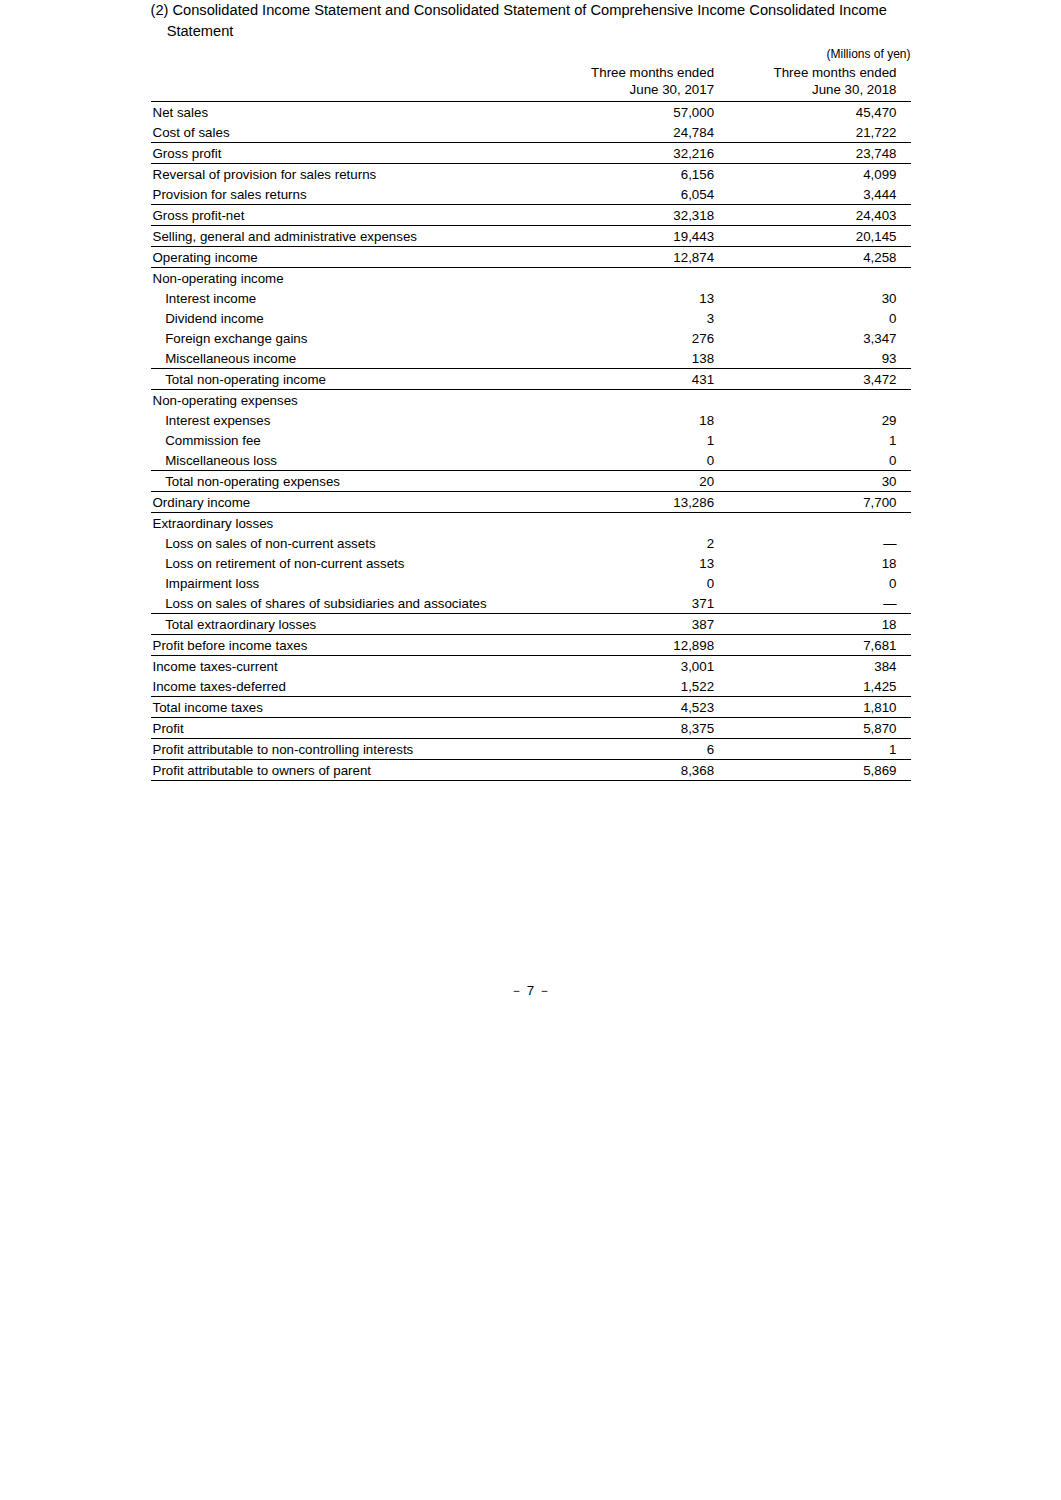(2) Consolidated Income Statement and Consolidated Statement of Comprehensive Income Consolidated Income Statement
(Millions of yen)
| | Three months ended June 30, 2017 | Three months ended June 30, 2018 |
| --- | --- | --- |
| Net sales | 57,000 | 45,470 |
| Cost of sales | 24,784 | 21,722 |
| Gross profit | 32,216 | 23,748 |
| Reversal of provision for sales returns | 6,156 | 4,099 |
| Provision for sales returns | 6,054 | 3,444 |
| Gross profit-net | 32,318 | 24,403 |
| Selling, general and administrative expenses | 19,443 | 20,145 |
| Operating income | 12,874 | 4,258 |
| Non-operating income | | |
| Interest income | 13 | 30 |
| Dividend income | 3 | 0 |
| Foreign exchange gains | 276 | 3,347 |
| Miscellaneous income | 138 | 93 |
| Total non-operating income | 431 | 3,472 |
| Non-operating expenses | | |
| Interest expenses | 18 | 29 |
| Commission fee | 1 | 1 |
| Miscellaneous loss | 0 | 0 |
| Total non-operating expenses | 20 | 30 |
| Ordinary income | 13,286 | 7,700 |
| Extraordinary losses | | |
| Loss on sales of non-current assets | 2 | — |
| Loss on retirement of non-current assets | 13 | 18 |
| Impairment loss | 0 | 0 |
| Loss on sales of shares of subsidiaries and associates | 371 | — |
| Total extraordinary losses | 387 | 18 |
| Profit before income taxes | 12,898 | 7,681 |
| Income taxes-current | 3,001 | 384 |
| Income taxes-deferred | 1,522 | 1,425 |
| Total income taxes | 4,523 | 1,810 |
| Profit | 8,375 | 5,870 |
| Profit attributable to non-controlling interests | 6 | 1 |
| Profit attributable to owners of parent | 8,368 | 5,869 |
－ 7 －